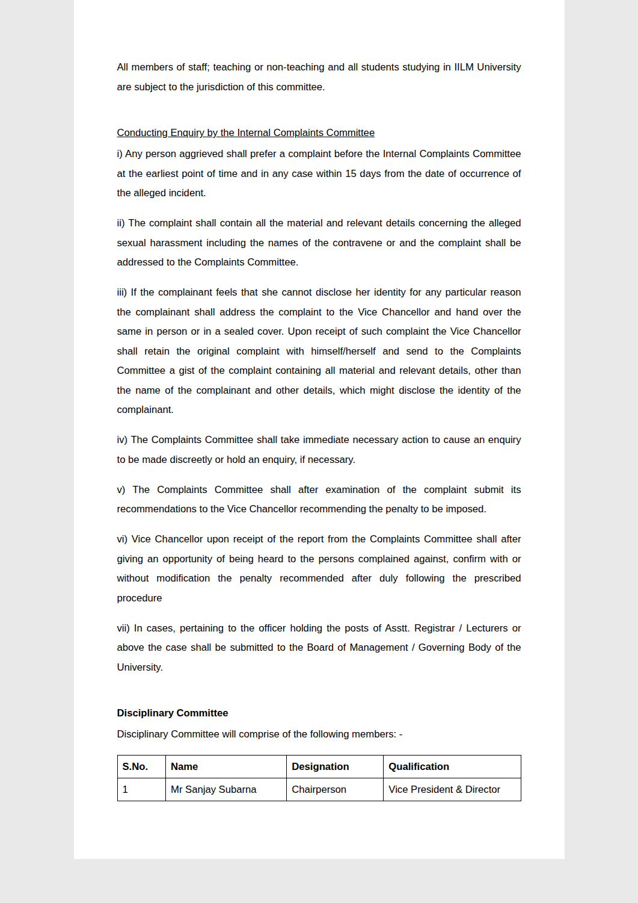All members of staff; teaching or non-teaching and all students studying in IILM University are subject to the jurisdiction of this committee.
Conducting Enquiry by the Internal Complaints Committee
i) Any person aggrieved shall prefer a complaint before the Internal Complaints Committee at the earliest point of time and in any case within 15 days from the date of occurrence of the alleged incident.
ii) The complaint shall contain all the material and relevant details concerning the alleged sexual harassment including the names of the contravene or and the complaint shall be addressed to the Complaints Committee.
iii) If the complainant feels that she cannot disclose her identity for any particular reason the complainant shall address the complaint to the Vice Chancellor and hand over the same in person or in a sealed cover. Upon receipt of such complaint the Vice Chancellor shall retain the original complaint with himself/herself and send to the Complaints Committee a gist of the complaint containing all material and relevant details, other than the name of the complainant and other details, which might disclose the identity of the complainant.
iv) The Complaints Committee shall take immediate necessary action to cause an enquiry to be made discreetly or hold an enquiry, if necessary.
v) The Complaints Committee shall after examination of the complaint submit its recommendations to the Vice Chancellor recommending the penalty to be imposed.
vi) Vice Chancellor upon receipt of the report from the Complaints Committee shall after giving an opportunity of being heard to the persons complained against, confirm with or without modification the penalty recommended after duly following the prescribed procedure
vii) In cases, pertaining to the officer holding the posts of Asstt. Registrar / Lecturers or above the case shall be submitted to the Board of Management / Governing Body of the University.
Disciplinary Committee
Disciplinary Committee will comprise of the following members: -
| S.No. | Name | Designation | Qualification |
| --- | --- | --- | --- |
| 1 | Mr Sanjay Subarna | Chairperson | Vice President & Director |